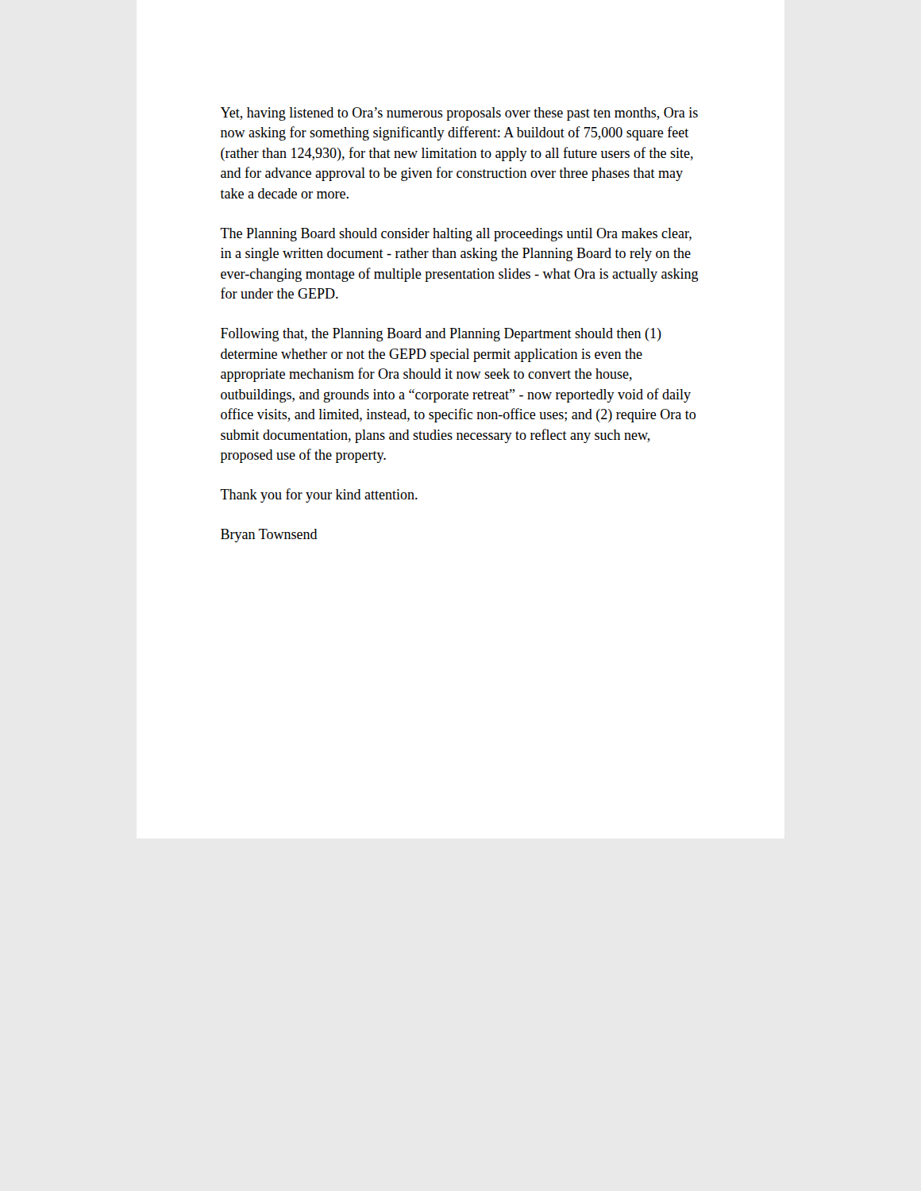Yet, having listened to Ora’s numerous proposals over these past ten months, Ora is now asking for something significantly different: A buildout of 75,000 square feet (rather than 124,930), for that new limitation to apply to all future users of the site, and for advance approval to be given for construction over three phases that may take a decade or more.
The Planning Board should consider halting all proceedings until Ora makes clear, in a single written document - rather than asking the Planning Board to rely on the ever-changing montage of multiple presentation slides - what Ora is actually asking for under the GEPD.
Following that, the Planning Board and Planning Department should then (1) determine whether or not the GEPD special permit application is even the appropriate mechanism for Ora should it now seek to convert the house, outbuildings, and grounds into a “corporate retreat” - now reportedly void of daily office visits, and limited, instead, to specific non-office uses; and (2) require Ora to submit documentation, plans and studies necessary to reflect any such new, proposed use of the property.
Thank you for your kind attention.
Bryan Townsend